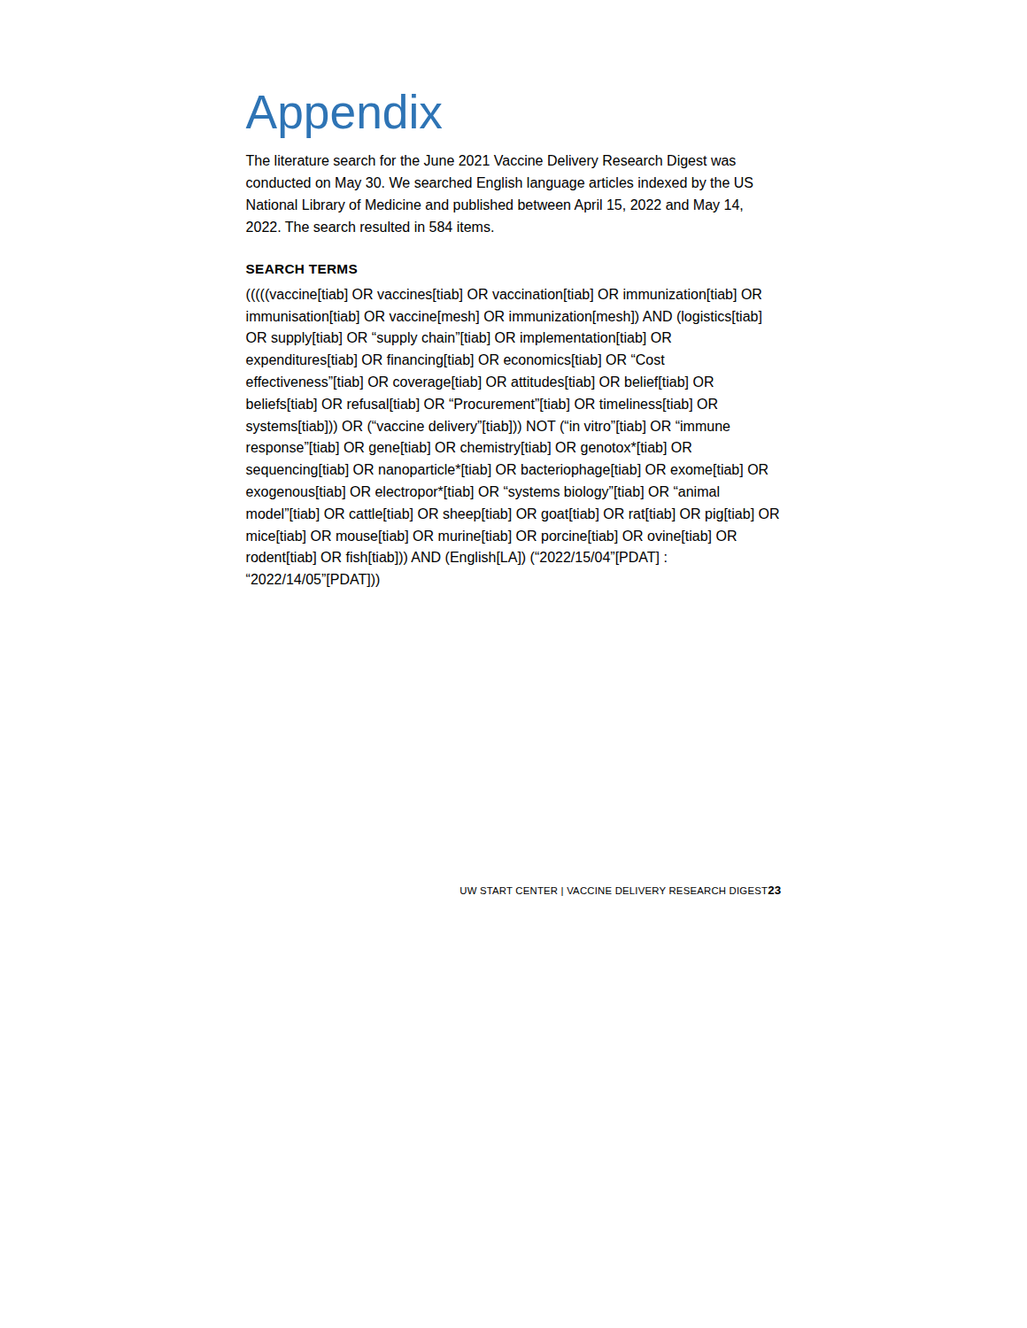Appendix
The literature search for the June 2021 Vaccine Delivery Research Digest was conducted on May 30. We searched English language articles indexed by the US National Library of Medicine and published between April 15, 2022 and May 14, 2022. The search resulted in 584 items.
SEARCH TERMS
(((((vaccine[tiab] OR vaccines[tiab] OR vaccination[tiab] OR immunization[tiab] OR immunisation[tiab] OR vaccine[mesh] OR immunization[mesh]) AND (logistics[tiab] OR supply[tiab] OR “supply chain”[tiab] OR implementation[tiab] OR expenditures[tiab] OR financing[tiab] OR economics[tiab] OR “Cost effectiveness”[tiab] OR coverage[tiab] OR attitudes[tiab] OR belief[tiab] OR beliefs[tiab] OR refusal[tiab] OR “Procurement”[tiab] OR timeliness[tiab] OR systems[tiab])) OR (“vaccine delivery”[tiab])) NOT (“in vitro”[tiab] OR “immune response”[tiab] OR gene[tiab] OR chemistry[tiab] OR genotox*[tiab] OR sequencing[tiab] OR nanoparticle*[tiab] OR bacteriophage[tiab] OR exome[tiab] OR exogenous[tiab] OR electropor*[tiab] OR “systems biology”[tiab] OR “animal model”[tiab] OR cattle[tiab] OR sheep[tiab] OR goat[tiab] OR rat[tiab] OR pig[tiab] OR mice[tiab] OR mouse[tiab] OR murine[tiab] OR porcine[tiab] OR ovine[tiab] OR rodent[tiab] OR fish[tiab])) AND (English[LA]) (“2022/15/04”[PDAT] : “2022/14/05”[PDAT]))
UW START CENTER | VACCINE DELIVERY RESEARCH DIGEST23